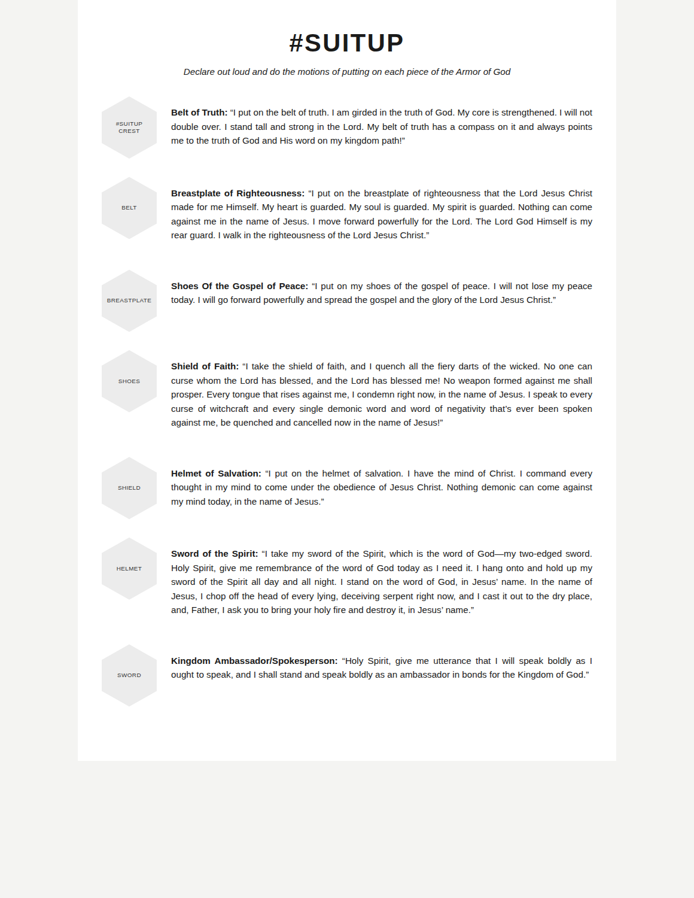#SUITUP
Declare out loud and do the motions of putting on each piece of the Armor of God
#SUITUP Crest
Belt of Truth: “I put on the belt of truth. I am girded in the truth of God. My core is strengthened. I will not double over. I stand tall and strong in the Lord. My belt of truth has a compass on it and always points me to the truth of God and His word on my kingdom path!”
Belt
Breastplate of Righteousness: “I put on the breastplate of righteousness that the Lord Jesus Christ made for me Himself. My heart is guarded. My soul is guarded. My spirit is guarded. Nothing can come against me in the name of Jesus. I move forward powerfully for the Lord. The Lord God Himself is my rear guard. I walk in the righteousness of the Lord Jesus Christ.”
Breastplate
Shoes Of the Gospel of Peace: “I put on my shoes of the gospel of peace. I will not lose my peace today. I will go forward powerfully and spread the gospel and the glory of the Lord Jesus Christ.”
Shoes
Shield of Faith: “I take the shield of faith, and I quench all the fiery darts of the wicked. No one can curse whom the Lord has blessed, and the Lord has blessed me! No weapon formed against me shall prosper. Every tongue that rises against me, I condemn right now, in the name of Jesus. I speak to every curse of witchcraft and every single demonic word and word of negativity that’s ever been spoken against me, be quenched and cancelled now in the name of Jesus!”
Shield
Helmet of Salvation: “I put on the helmet of salvation. I have the mind of Christ. I command every thought in my mind to come under the obedience of Jesus Christ. Nothing demonic can come against my mind today, in the name of Jesus.”
Helmet
Sword of the Spirit: “I take my sword of the Spirit, which is the word of God—my two-edged sword. Holy Spirit, give me remembrance of the word of God today as I need it. I hang onto and hold up my sword of the Spirit all day and all night. I stand on the word of God, in Jesus’ name. In the name of Jesus, I chop off the head of every lying, deceiving serpent right now, and I cast it out to the dry place, and, Father, I ask you to bring your holy fire and destroy it, in Jesus’ name.”
Sword
Kingdom Ambassador/Spokesperson: “Holy Spirit, give me utterance that I will speak boldly as I ought to speak, and I shall stand and speak boldly as an ambassador in bonds for the Kingdom of God.”